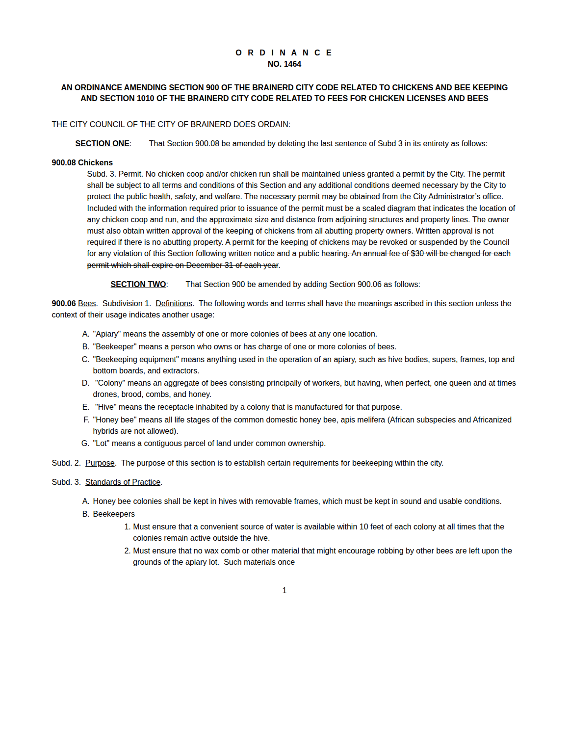O R D I N A N C E
NO. 1464
An Ordinance Amending Section 900 of the Brainerd City Code Related to Chickens and Bee Keeping and Section 1010 of the Brainerd City Code Related to Fees for Chicken Licenses and Bees
THE CITY COUNCIL OF THE CITY OF BRAINERD DOES ORDAIN:
SECTION ONE: That Section 900.08 be amended by deleting the last sentence of Subd 3 in its entirety as follows:
900.08 Chickens
Subd. 3. Permit. No chicken coop and/or chicken run shall be maintained unless granted a permit by the City. The permit shall be subject to all terms and conditions of this Section and any additional conditions deemed necessary by the City to protect the public health, safety, and welfare. The necessary permit may be obtained from the City Administrator’s office. Included with the information required prior to issuance of the permit must be a scaled diagram that indicates the location of any chicken coop and run, and the approximate size and distance from adjoining structures and property lines. The owner must also obtain written approval of the keeping of chickens from all abutting property owners. Written approval is not required if there is no abutting property. A permit for the keeping of chickens may be revoked or suspended by the Council for any violation of this Section following written notice and a public hearing. An annual fee of $30 will be changed for each permit which shall expire on December 31 of each year.
SECTION TWO: That Section 900 be amended by adding Section 900.06 as follows:
900.06 Bees. Subdivision 1. Definitions. The following words and terms shall have the meanings ascribed in this section unless the context of their usage indicates another usage:
"Apiary" means the assembly of one or more colonies of bees at any one location.
"Beekeeper" means a person who owns or has charge of one or more colonies of bees.
"Beekeeping equipment" means anything used in the operation of an apiary, such as hive bodies, supers, frames, top and bottom boards, and extractors.
"Colony" means an aggregate of bees consisting principally of workers, but having, when perfect, one queen and at times drones, brood, combs, and honey.
"Hive" means the receptacle inhabited by a colony that is manufactured for that purpose.
"Honey bee" means all life stages of the common domestic honey bee, apis melifera (African subspecies and Africanized hybrids are not allowed).
"Lot" means a contiguous parcel of land under common ownership.
Subd. 2. Purpose. The purpose of this section is to establish certain requirements for beekeeping within the city.
Subd. 3. Standards of Practice.
Honey bee colonies shall be kept in hives with removable frames, which must be kept in sound and usable conditions.
Beekeepers
Must ensure that a convenient source of water is available within 10 feet of each colony at all times that the colonies remain active outside the hive.
Must ensure that no wax comb or other material that might encourage robbing by other bees are left upon the grounds of the apiary lot. Such materials once
1